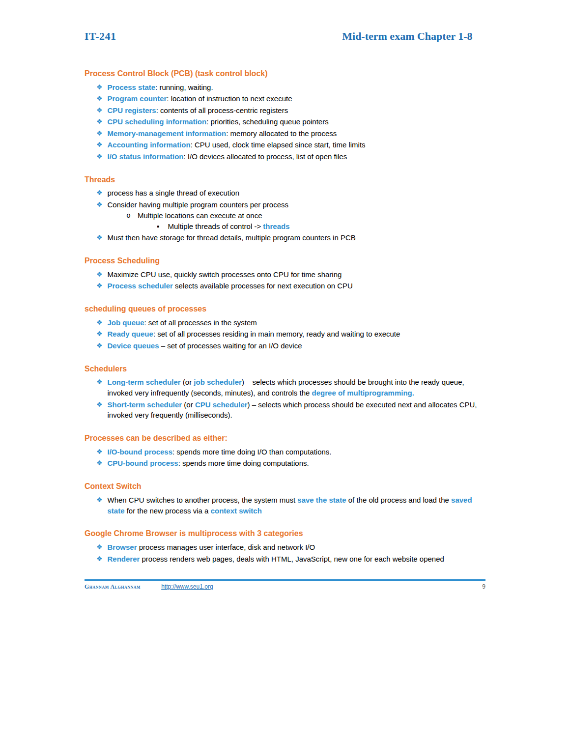IT-241 Mid-term exam Chapter 1-8
Process Control Block (PCB) (task control block)
Process state: running, waiting.
Program counter: location of instruction to next execute
CPU registers: contents of all process-centric registers
CPU scheduling information: priorities, scheduling queue pointers
Memory-management information: memory allocated to the process
Accounting information: CPU used, clock time elapsed since start, time limits
I/O status information: I/O devices allocated to process, list of open files
Threads
process has a single thread of execution
Consider having multiple program counters per process
Multiple locations can execute at once
Multiple threads of control -> threads
Must then have storage for thread details, multiple program counters in PCB
Process Scheduling
Maximize CPU use, quickly switch processes onto CPU for time sharing
Process scheduler selects available processes for next execution on CPU
scheduling queues of processes
Job queue: set of all processes in the system
Ready queue: set of all processes residing in main memory, ready and waiting to execute
Device queues – set of processes waiting for an I/O device
Schedulers
Long-term scheduler (or job scheduler) – selects which processes should be brought into the ready queue, invoked very infrequently (seconds, minutes), and controls the degree of multiprogramming.
Short-term scheduler (or CPU scheduler) – selects which process should be executed next and allocates CPU, invoked very frequently (milliseconds).
Processes can be described as either:
I/O-bound process: spends more time doing I/O than computations.
CPU-bound process: spends more time doing computations.
Context Switch
When CPU switches to another process, the system must save the state of the old process and load the saved state for the new process via a context switch
Google Chrome Browser is multiprocess with 3 categories
Browser process manages user interface, disk and network I/O
Renderer process renders web pages, deals with HTML, JavaScript, new one for each website opened
Ghannam Alghannam http://www.seu1.org 9